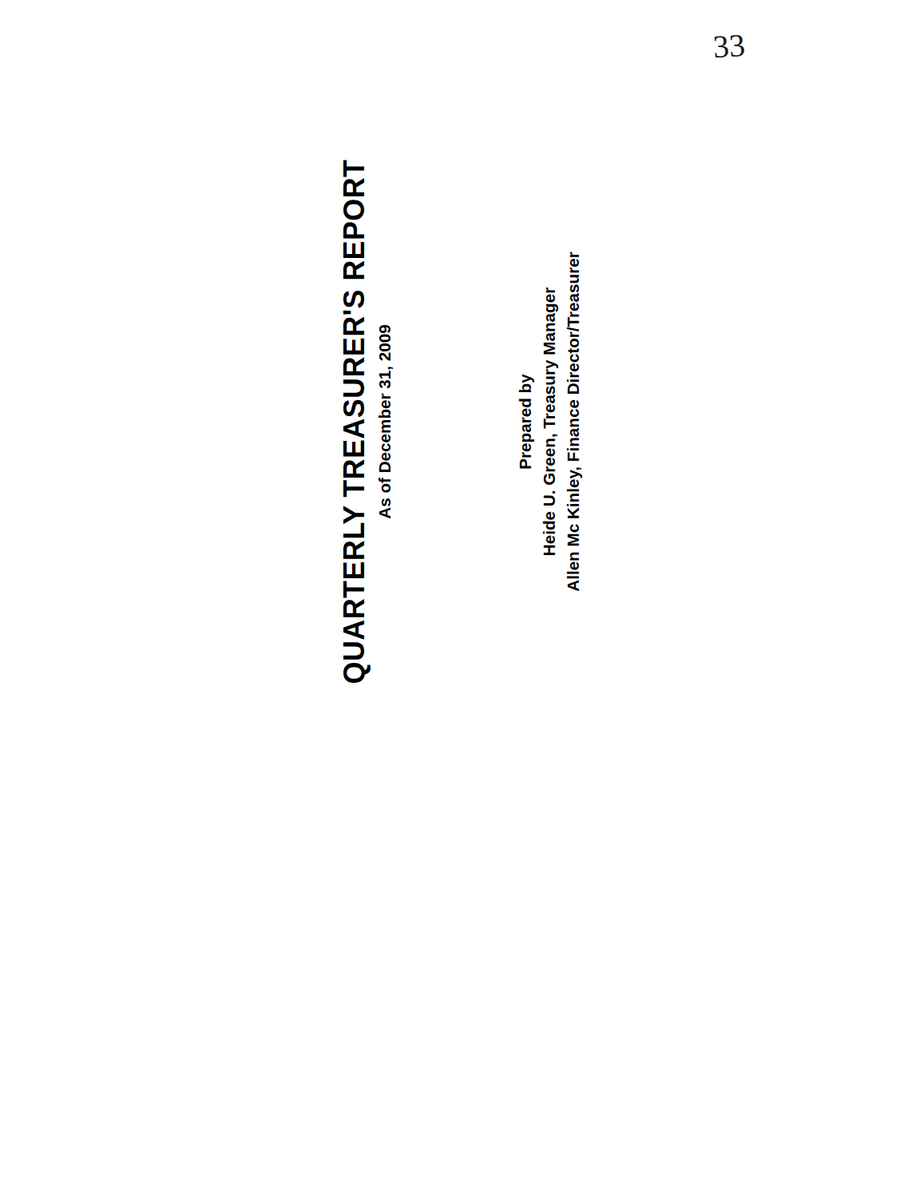33
QUARTERLY TREASURER'S REPORT
As of December 31, 2009
Prepared by Heide U. Green, Treasury Manager Allen Mc Kinley, Finance Director/Treasurer